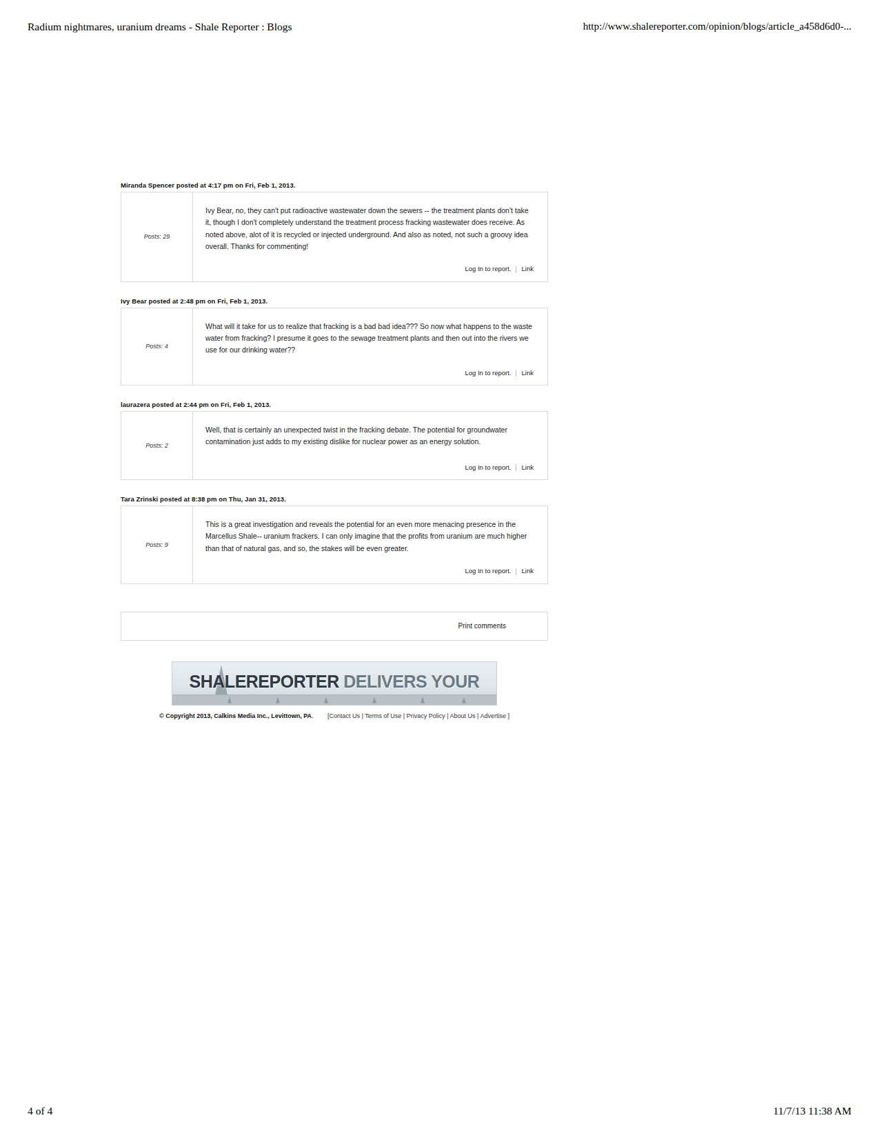Radium nightmares, uranium dreams - Shale Reporter : Blogs
http://www.shalereporter.com/opinion/blogs/article_a458d6d0-...
Miranda Spencer posted at 4:17 pm on Fri, Feb 1, 2013.
Posts: 29
Ivy Bear, no, they can't put radioactive wastewater down the sewers -- the treatment plants don't take it, though I don't completely understand the treatment process fracking wastewater does receive. As noted above, alot of it is recycled or injected underground. And also as noted, not such a groovy idea overall. Thanks for commenting!
Log In to report. Link
Ivy Bear posted at 2:48 pm on Fri, Feb 1, 2013.
Posts: 4
What will it take for us to realize that fracking is a bad bad idea??? So now what happens to the waste water from fracking? I presume it goes to the sewage treatment plants and then out into the rivers we use for our drinking water??
Log In to report. Link
laurazera posted at 2:44 pm on Fri, Feb 1, 2013.
Posts: 2
Well, that is certainly an unexpected twist in the fracking debate. The potential for groundwater contamination just adds to my existing dislike for nuclear power as an energy solution.
Log In to report. Link
Tara Zrinski posted at 8:38 pm on Thu, Jan 31, 2013.
Posts: 9
This is a great investigation and reveals the potential for an even more menacing presence in the Marcellus Shale-- uranium frackers. I can only imagine that the profits from uranium are much higher than that of natural gas, and so, the stakes will be even greater.
Log In to report. Link
Print comments
SHALEREPORTER DELIVERS YOUR MESSAGE
© Copyright 2013, Calkins Media Inc., Levittown, PA. [Contact Us | Terms of Use | Privacy Policy | About Us | Advertise ]
4 of 4
11/7/13 11:38 AM